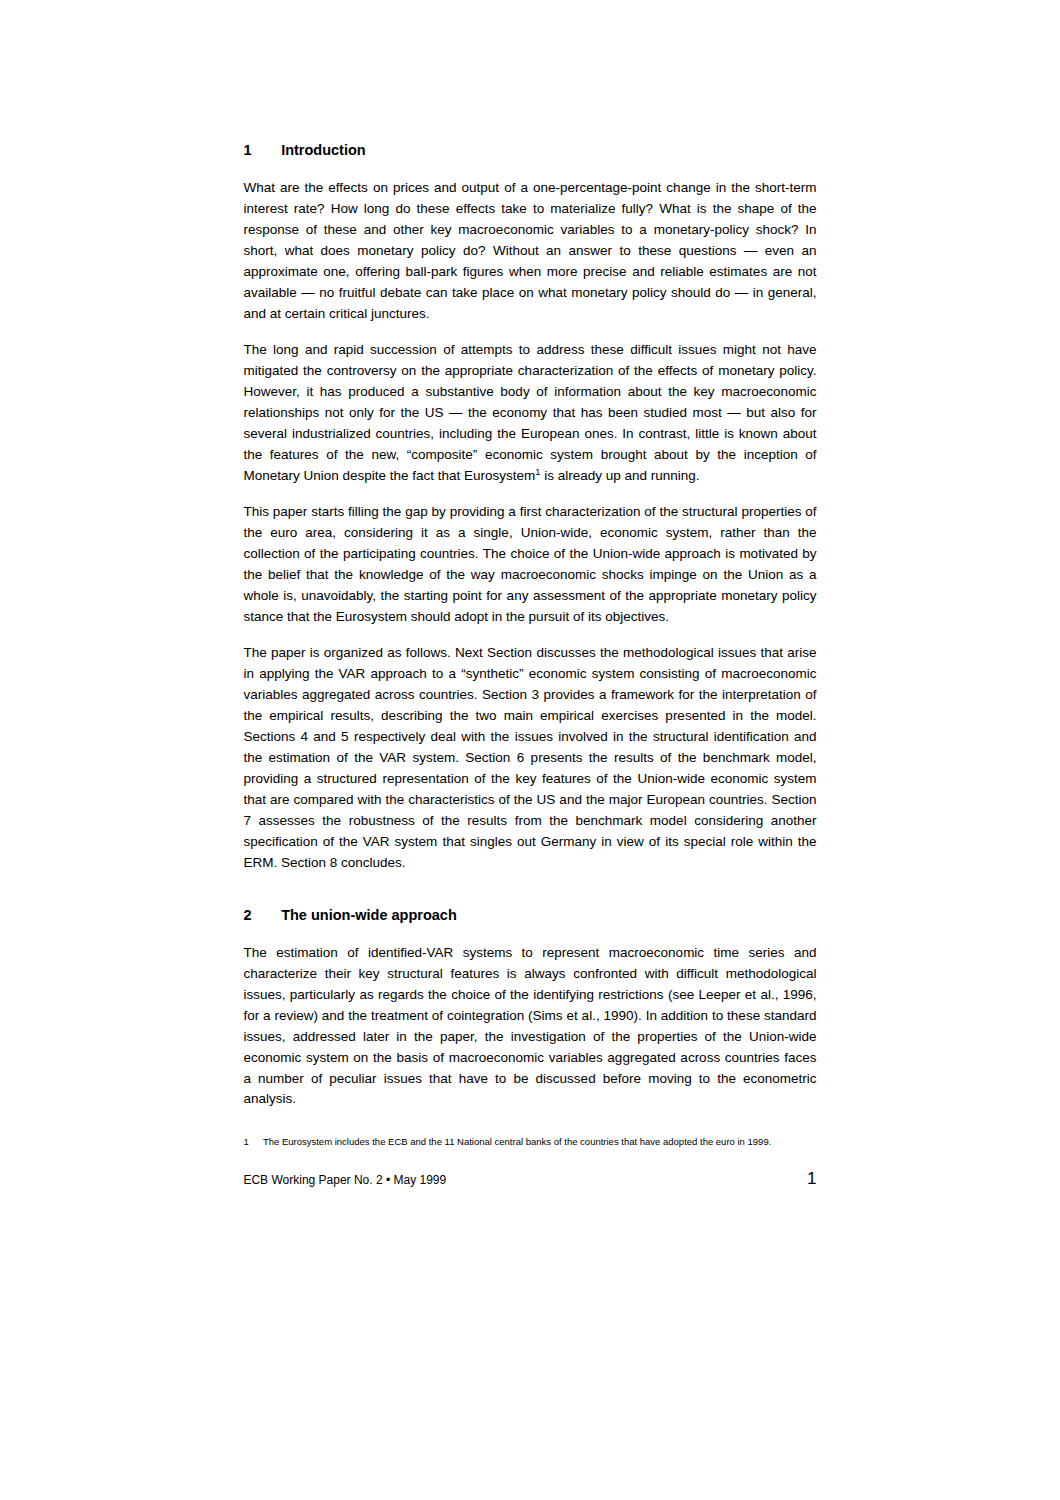1 Introduction
What are the effects on prices and output of a one-percentage-point change in the short-term interest rate? How long do these effects take to materialize fully? What is the shape of the response of these and other key macroeconomic variables to a monetary-policy shock? In short, what does monetary policy do? Without an answer to these questions — even an approximate one, offering ball-park figures when more precise and reliable estimates are not available — no fruitful debate can take place on what monetary policy should do — in general, and at certain critical junctures.
The long and rapid succession of attempts to address these difficult issues might not have mitigated the controversy on the appropriate characterization of the effects of monetary policy. However, it has produced a substantive body of information about the key macroeconomic relationships not only for the US — the economy that has been studied most — but also for several industrialized countries, including the European ones. In contrast, little is known about the features of the new, “composite” economic system brought about by the inception of Monetary Union despite the fact that Eurosystem1 is already up and running.
This paper starts filling the gap by providing a first characterization of the structural properties of the euro area, considering it as a single, Union-wide, economic system, rather than the collection of the participating countries. The choice of the Union-wide approach is motivated by the belief that the knowledge of the way macroeconomic shocks impinge on the Union as a whole is, unavoidably, the starting point for any assessment of the appropriate monetary policy stance that the Eurosystem should adopt in the pursuit of its objectives.
The paper is organized as follows. Next Section discusses the methodological issues that arise in applying the VAR approach to a “synthetic” economic system consisting of macroeconomic variables aggregated across countries. Section 3 provides a framework for the interpretation of the empirical results, describing the two main empirical exercises presented in the model. Sections 4 and 5 respectively deal with the issues involved in the structural identification and the estimation of the VAR system. Section 6 presents the results of the benchmark model, providing a structured representation of the key features of the Union-wide economic system that are compared with the characteristics of the US and the major European countries. Section 7 assesses the robustness of the results from the benchmark model considering another specification of the VAR system that singles out Germany in view of its special role within the ERM. Section 8 concludes.
2 The union-wide approach
The estimation of identified-VAR systems to represent macroeconomic time series and characterize their key structural features is always confronted with difficult methodological issues, particularly as regards the choice of the identifying restrictions (see Leeper et al., 1996, for a review) and the treatment of cointegration (Sims et al., 1990). In addition to these standard issues, addressed later in the paper, the investigation of the properties of the Union-wide economic system on the basis of macroeconomic variables aggregated across countries faces a number of peculiar issues that have to be discussed before moving to the econometric analysis.
1 The Eurosystem includes the ECB and the 11 National central banks of the countries that have adopted the euro in 1999.
ECB Working Paper No. 2 • May 1999 1